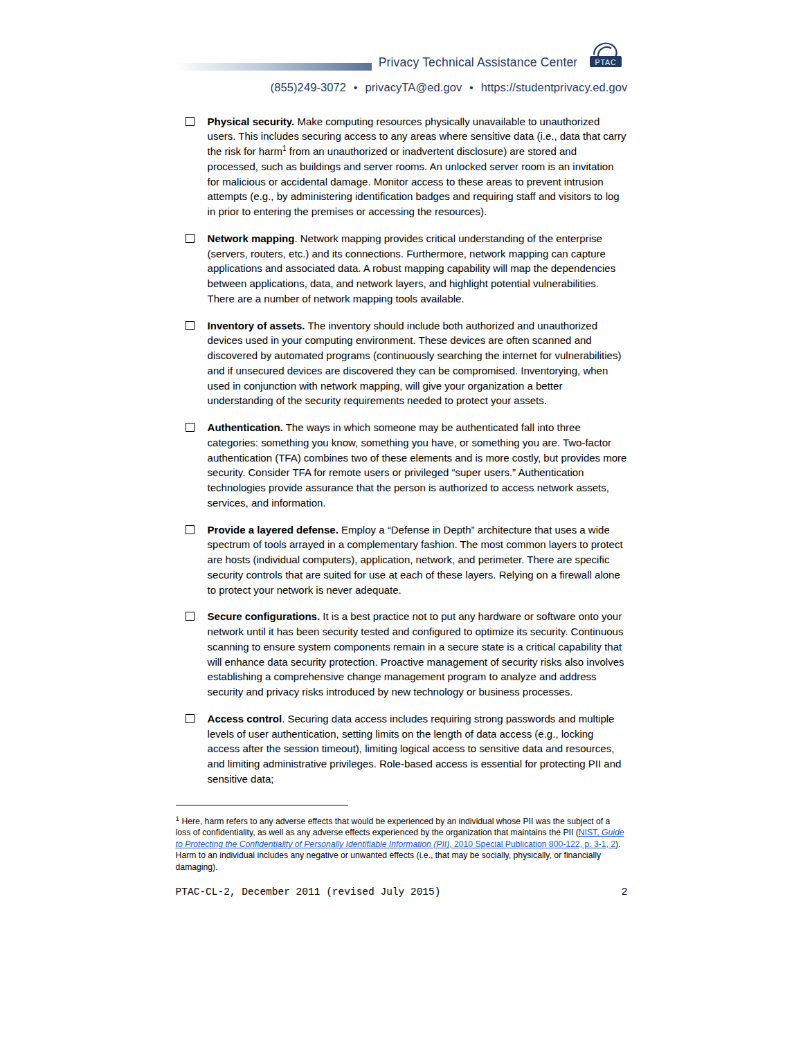Privacy Technical Assistance Center
PTAC
(855)249-3072 • privacyTA@ed.gov • https://studentprivacy.ed.gov
Physical security. Make computing resources physically unavailable to unauthorized users. This includes securing access to any areas where sensitive data (i.e., data that carry the risk for harm1 from an unauthorized or inadvertent disclosure) are stored and processed, such as buildings and server rooms. An unlocked server room is an invitation for malicious or accidental damage. Monitor access to these areas to prevent intrusion attempts (e.g., by administering identification badges and requiring staff and visitors to log in prior to entering the premises or accessing the resources).
Network mapping. Network mapping provides critical understanding of the enterprise (servers, routers, etc.) and its connections. Furthermore, network mapping can capture applications and associated data. A robust mapping capability will map the dependencies between applications, data, and network layers, and highlight potential vulnerabilities. There are a number of network mapping tools available.
Inventory of assets. The inventory should include both authorized and unauthorized devices used in your computing environment. These devices are often scanned and discovered by automated programs (continuously searching the internet for vulnerabilities) and if unsecured devices are discovered they can be compromised. Inventorying, when used in conjunction with network mapping, will give your organization a better understanding of the security requirements needed to protect your assets.
Authentication. The ways in which someone may be authenticated fall into three categories: something you know, something you have, or something you are. Two-factor authentication (TFA) combines two of these elements and is more costly, but provides more security. Consider TFA for remote users or privileged “super users.” Authentication technologies provide assurance that the person is authorized to access network assets, services, and information.
Provide a layered defense. Employ a “Defense in Depth” architecture that uses a wide spectrum of tools arrayed in a complementary fashion. The most common layers to protect are hosts (individual computers), application, network, and perimeter. There are specific security controls that are suited for use at each of these layers. Relying on a firewall alone to protect your network is never adequate.
Secure configurations. It is a best practice not to put any hardware or software onto your network until it has been security tested and configured to optimize its security. Continuous scanning to ensure system components remain in a secure state is a critical capability that will enhance data security protection. Proactive management of security risks also involves establishing a comprehensive change management program to analyze and address security and privacy risks introduced by new technology or business processes.
Access control. Securing data access includes requiring strong passwords and multiple levels of user authentication, setting limits on the length of data access (e.g., locking access after the session timeout), limiting logical access to sensitive data and resources, and limiting administrative privileges. Role-based access is essential for protecting PII and sensitive data;
1 Here, harm refers to any adverse effects that would be experienced by an individual whose PII was the subject of a loss of confidentiality, as well as any adverse effects experienced by the organization that maintains the PII (NIST, Guide to Protecting the Confidentiality of Personally Identifiable Information (PII), 2010 Special Publication 800-122, p. 3-1, 2). Harm to an individual includes any negative or unwanted effects (i.e., that may be socially, physically, or financially damaging).
PTAC-CL-2, December 2011 (revised July 2015)
2